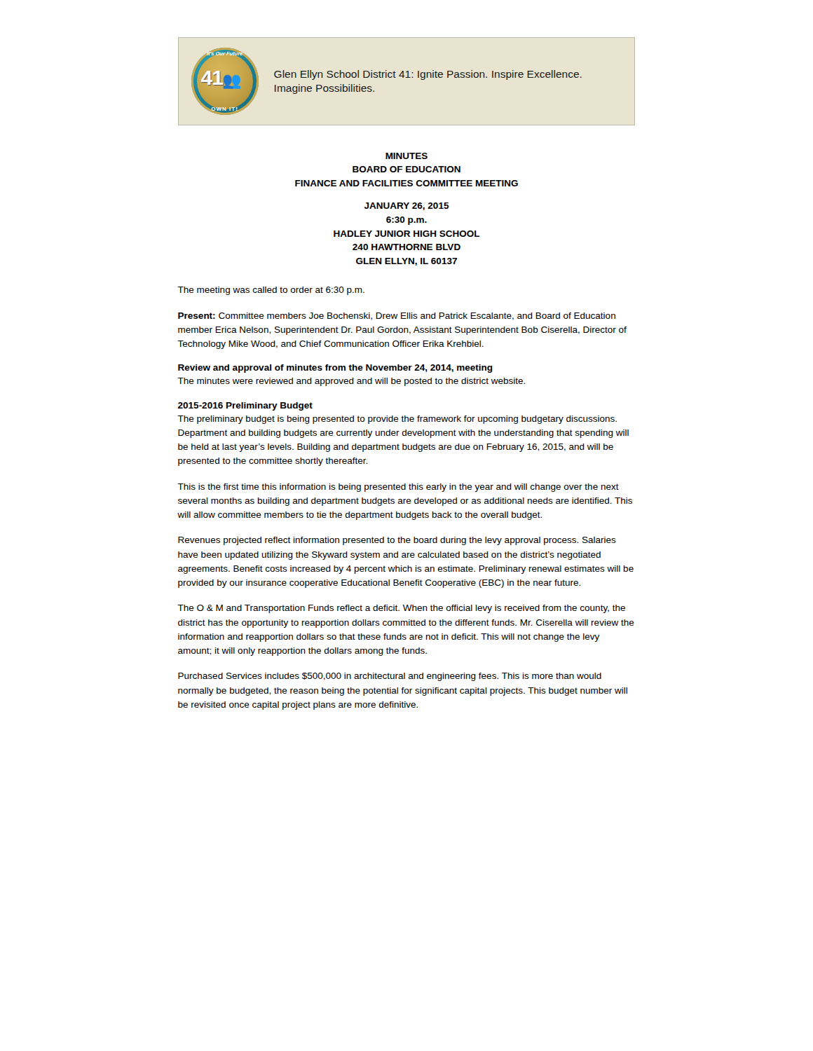It's Our Future
41
👥
OWN IT!
Glen Ellyn School District 41: Ignite Passion. Inspire Excellence. Imagine Possibilities.
MINUTES
BOARD OF EDUCATION
FINANCE AND FACILITIES COMMITTEE MEETING JANUARY 26, 2015
6:30 p.m.
HADLEY JUNIOR HIGH SCHOOL
240 HAWTHORNE BLVD
GLEN ELLYN, IL 60137
The meeting was called to order at 6:30 p.m.
Present: Committee members Joe Bochenski, Drew Ellis and Patrick Escalante, and Board of Education member Erica Nelson, Superintendent Dr. Paul Gordon, Assistant Superintendent Bob Ciserella, Director of Technology Mike Wood, and Chief Communication Officer Erika Krehbiel.
Review and approval of minutes from the November 24, 2014, meeting
The minutes were reviewed and approved and will be posted to the district website.
2015-2016 Preliminary Budget
The preliminary budget is being presented to provide the framework for upcoming budgetary discussions. Department and building budgets are currently under development with the understanding that spending will be held at last year’s levels. Building and department budgets are due on February 16, 2015, and will be presented to the committee shortly thereafter.
This is the first time this information is being presented this early in the year and will change over the next several months as building and department budgets are developed or as additional needs are identified. This will allow committee members to tie the department budgets back to the overall budget.
Revenues projected reflect information presented to the board during the levy approval process. Salaries have been updated utilizing the Skyward system and are calculated based on the district’s negotiated agreements. Benefit costs increased by 4 percent which is an estimate. Preliminary renewal estimates will be provided by our insurance cooperative Educational Benefit Cooperative (EBC) in the near future.
The O & M and Transportation Funds reflect a deficit. When the official levy is received from the county, the district has the opportunity to reapportion dollars committed to the different funds. Mr. Ciserella will review the information and reapportion dollars so that these funds are not in deficit. This will not change the levy amount; it will only reapportion the dollars among the funds.
Purchased Services includes $500,000 in architectural and engineering fees. This is more than would normally be budgeted, the reason being the potential for significant capital projects. This budget number will be revisited once capital project plans are more definitive.